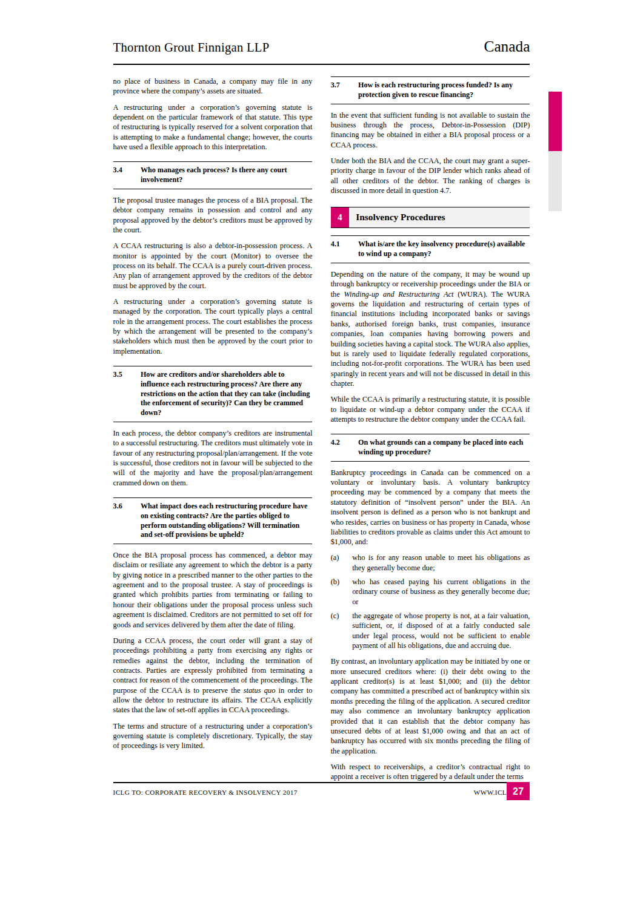Thornton Grout Finnigan LLP
Canada
no place of business in Canada, a company may file in any province where the company’s assets are situated.
A restructuring under a corporation’s governing statute is dependent on the particular framework of that statute. This type of restructuring is typically reserved for a solvent corporation that is attempting to make a fundamental change; however, the courts have used a flexible approach to this interpretation.
3.4
Who manages each process? Is there any court involvement?
The proposal trustee manages the process of a BIA proposal. The debtor company remains in possession and control and any proposal approved by the debtor’s creditors must be approved by the court.
A CCAA restructuring is also a debtor-in-possession process. A monitor is appointed by the court (Monitor) to oversee the process on its behalf. The CCAA is a purely court-driven process. Any plan of arrangement approved by the creditors of the debtor must be approved by the court.
A restructuring under a corporation’s governing statute is managed by the corporation. The court typically plays a central role in the arrangement process. The court establishes the process by which the arrangement will be presented to the company’s stakeholders which must then be approved by the court prior to implementation.
3.5
How are creditors and/or shareholders able to influence each restructuring process? Are there any restrictions on the action that they can take (including the enforcement of security)? Can they be crammed down?
In each process, the debtor company’s creditors are instrumental to a successful restructuring. The creditors must ultimately vote in favour of any restructuring proposal/plan/arrangement. If the vote is successful, those creditors not in favour will be subjected to the will of the majority and have the proposal/plan/arrangement crammed down on them.
3.6
What impact does each restructuring procedure have on existing contracts? Are the parties obliged to perform outstanding obligations? Will termination and set-off provisions be upheld?
Once the BIA proposal process has commenced, a debtor may disclaim or resiliate any agreement to which the debtor is a party by giving notice in a prescribed manner to the other parties to the agreement and to the proposal trustee. A stay of proceedings is granted which prohibits parties from terminating or failing to honour their obligations under the proposal process unless such agreement is disclaimed. Creditors are not permitted to set off for goods and services delivered by them after the date of filing.
During a CCAA process, the court order will grant a stay of proceedings prohibiting a party from exercising any rights or remedies against the debtor, including the termination of contracts. Parties are expressly prohibited from terminating a contract for reason of the commencement of the proceedings. The purpose of the CCAA is to preserve the status quo in order to allow the debtor to restructure its affairs. The CCAA explicitly states that the law of set-off applies in CCAA proceedings.
The terms and structure of a restructuring under a corporation’s governing statute is completely discretionary. Typically, the stay of proceedings is very limited.
3.7
How is each restructuring process funded? Is any protection given to rescue financing?
In the event that sufficient funding is not available to sustain the business through the process, Debtor-in-Possession (DIP) financing may be obtained in either a BIA proposal process or a CCAA process.
Under both the BIA and the CCAA, the court may grant a super-priority charge in favour of the DIP lender which ranks ahead of all other creditors of the debtor. The ranking of charges is discussed in more detail in question 4.7.
4
Insolvency Procedures
4.1
What is/are the key insolvency procedure(s) available to wind up a company?
Depending on the nature of the company, it may be wound up through bankruptcy or receivership proceedings under the BIA or the Winding-up and Restructuring Act (WURA). The WURA governs the liquidation and restructuring of certain types of financial institutions including incorporated banks or savings banks, authorised foreign banks, trust companies, insurance companies, loan companies having borrowing powers and building societies having a capital stock. The WURA also applies, but is rarely used to liquidate federally regulated corporations, including not-for-profit corporations. The WURA has been used sparingly in recent years and will not be discussed in detail in this chapter.
While the CCAA is primarily a restructuring statute, it is possible to liquidate or wind-up a debtor company under the CCAA if attempts to restructure the debtor company under the CCAA fail.
4.2
On what grounds can a company be placed into each winding up procedure?
Bankruptcy proceedings in Canada can be commenced on a voluntary or involuntary basis. A voluntary bankruptcy proceeding may be commenced by a company that meets the statutory definition of “insolvent person” under the BIA. An insolvent person is defined as a person who is not bankrupt and who resides, carries on business or has property in Canada, whose liabilities to creditors provable as claims under this Act amount to $1,000, and:
(a) who is for any reason unable to meet his obligations as they generally become due;
(b) who has ceased paying his current obligations in the ordinary course of business as they generally become due; or
(c) the aggregate of whose property is not, at a fair valuation, sufficient, or, if disposed of at a fairly conducted sale under legal process, would not be sufficient to enable payment of all his obligations, due and accruing due.
By contrast, an involuntary application may be initiated by one or more unsecured creditors where: (i) their debt owing to the applicant creditor(s) is at least $1,000; and (ii) the debtor company has committed a prescribed act of bankruptcy within six months preceding the filing of the application. A secured creditor may also commence an involuntary bankruptcy application provided that it can establish that the debtor company has unsecured debts of at least $1,000 owing and that an act of bankruptcy has occurred with six months preceding the filing of the application.
With respect to receiverships, a creditor’s contractual right to appoint a receiver is often triggered by a default under the terms
ICLG TO: CORPORATE RECOVERY & INSOLVENCY 2017
WWW.ICLG.COM
27